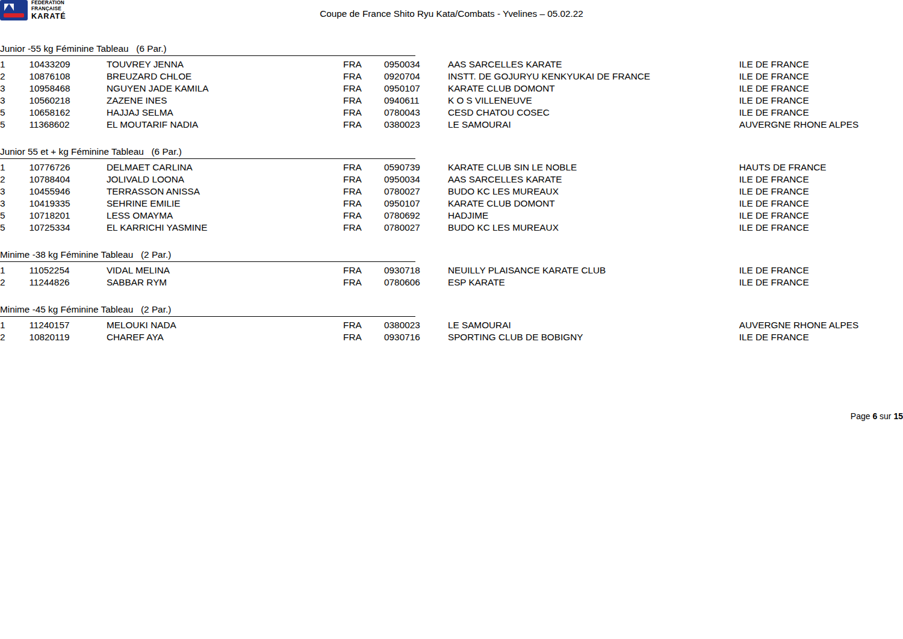FÉDÉRATION
FRANÇAISE KARATÉ
Coupe de France Shito Ryu Kata/Combats - Yvelines – 05.02.22
Junior -55 kg Féminine Tableau (6 Par.)
| 1 | 10433209 | TOUVREY JENNA | FRA | 0950034 | AAS SARCELLES KARATE | ILE DE FRANCE |
| 2 | 10876108 | BREUZARD CHLOE | FRA | 0920704 | INSTT. DE GOJURYU KENKYUKAI DE FRANCE | ILE DE FRANCE |
| 3 | 10958468 | NGUYEN JADE KAMILA | FRA | 0950107 | KARATE CLUB DOMONT | ILE DE FRANCE |
| 3 | 10560218 | ZAZENE INES | FRA | 0940611 | K O S VILLENEUVE | ILE DE FRANCE |
| 5 | 10658162 | HAJJAJ SELMA | FRA | 0780043 | CESD CHATOU COSEC | ILE DE FRANCE |
| 5 | 11368602 | EL MOUTARIF NADIA | FRA | 0380023 | LE SAMOURAI | AUVERGNE RHONE ALPES |
Junior 55 et + kg Féminine Tableau (6 Par.)
| 1 | 10776726 | DELMAET CARLINA | FRA | 0590739 | KARATE CLUB SIN LE NOBLE | HAUTS DE FRANCE |
| 2 | 10788404 | JOLIVALD LOONA | FRA | 0950034 | AAS SARCELLES KARATE | ILE DE FRANCE |
| 3 | 10455946 | TERRASSON ANISSA | FRA | 0780027 | BUDO KC LES MUREAUX | ILE DE FRANCE |
| 3 | 10419335 | SEHRINE EMILIE | FRA | 0950107 | KARATE CLUB DOMONT | ILE DE FRANCE |
| 5 | 10718201 | LESS OMAYMA | FRA | 0780692 | HADJIME | ILE DE FRANCE |
| 5 | 10725334 | EL KARRICHI YASMINE | FRA | 0780027 | BUDO KC LES MUREAUX | ILE DE FRANCE |
Minime -38 kg Féminine Tableau (2 Par.)
| 1 | 11052254 | VIDAL MELINA | FRA | 0930718 | NEUILLY PLAISANCE KARATE CLUB | ILE DE FRANCE |
| 2 | 11244826 | SABBAR RYM | FRA | 0780606 | ESP KARATE | ILE DE FRANCE |
Minime -45 kg Féminine Tableau (2 Par.)
| 1 | 11240157 | MELOUKI NADA | FRA | 0380023 | LE SAMOURAI | AUVERGNE RHONE ALPES |
| 2 | 10820119 | CHAREF AYA | FRA | 0930716 | SPORTING CLUB DE BOBIGNY | ILE DE FRANCE |
Page 6 sur 15